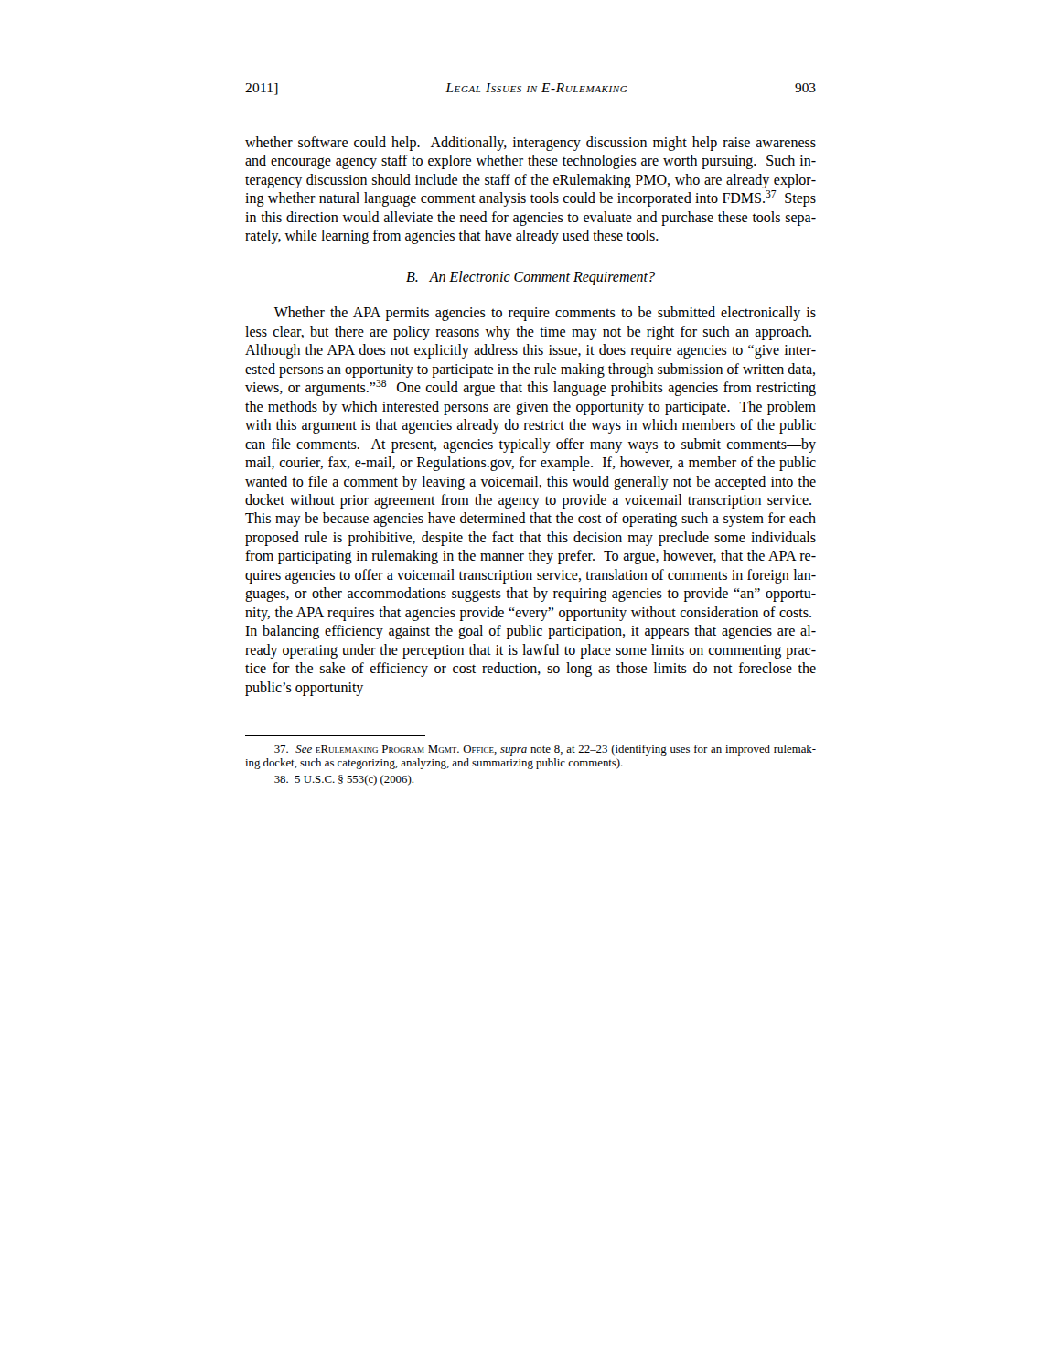2011]
Legal Issues in E-Rulemaking
903
whether software could help. Additionally, interagency discussion might help raise awareness and encourage agency staff to explore whether these technologies are worth pursuing. Such interagency discussion should include the staff of the eRulemaking PMO, who are already exploring whether natural language comment analysis tools could be incorporated into FDMS.37 Steps in this direction would alleviate the need for agencies to evaluate and purchase these tools separately, while learning from agencies that have already used these tools.
B. An Electronic Comment Requirement?
Whether the APA permits agencies to require comments to be submitted electronically is less clear, but there are policy reasons why the time may not be right for such an approach. Although the APA does not explicitly address this issue, it does require agencies to “give interested persons an opportunity to participate in the rule making through submission of written data, views, or arguments.”38 One could argue that this language prohibits agencies from restricting the methods by which interested persons are given the opportunity to participate. The problem with this argument is that agencies already do restrict the ways in which members of the public can file comments. At present, agencies typically offer many ways to submit comments—by mail, courier, fax, e-mail, or Regulations.gov, for example. If, however, a member of the public wanted to file a comment by leaving a voicemail, this would generally not be accepted into the docket without prior agreement from the agency to provide a voicemail transcription service. This may be because agencies have determined that the cost of operating such a system for each proposed rule is prohibitive, despite the fact that this decision may preclude some individuals from participating in rulemaking in the manner they prefer. To argue, however, that the APA requires agencies to offer a voicemail transcription service, translation of comments in foreign languages, or other accommodations suggests that by requiring agencies to provide “an” opportunity, the APA requires that agencies provide “every” opportunity without consideration of costs. In balancing efficiency against the goal of public participation, it appears that agencies are already operating under the perception that it is lawful to place some limits on commenting practice for the sake of efficiency or cost reduction, so long as those limits do not foreclose the public’s opportunity
37. See eRulemaking Program Mgmt. Office, supra note 8, at 22–23 (identifying uses for an improved rulemaking docket, such as categorizing, analyzing, and summarizing public comments).
38. 5 U.S.C. § 553(c) (2006).